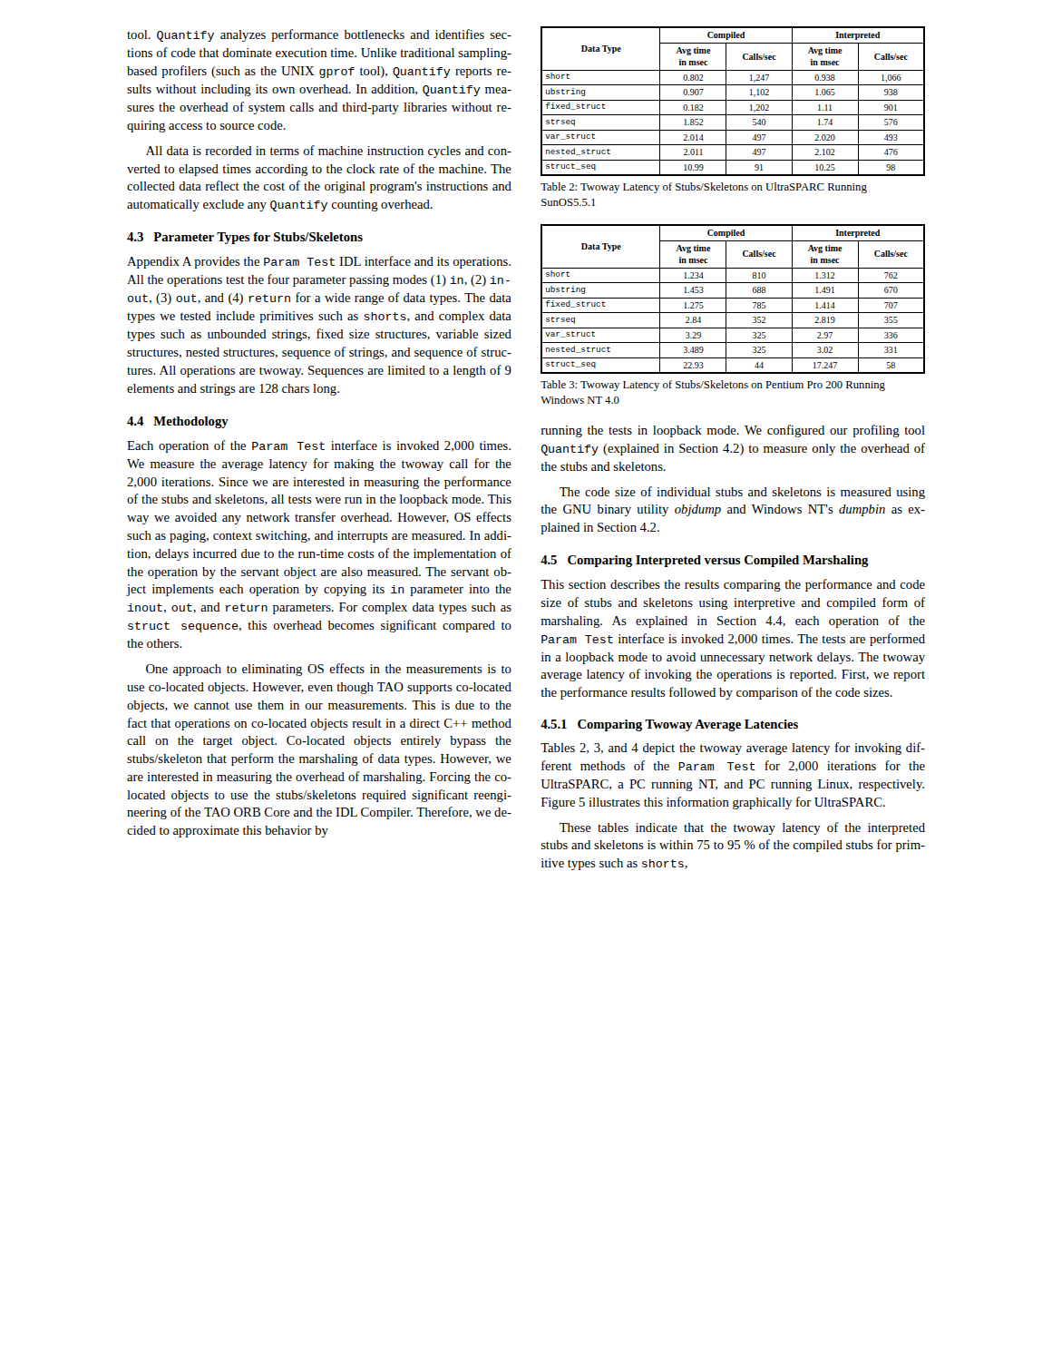tool. Quantify analyzes performance bottlenecks and identifies sections of code that dominate execution time. Unlike traditional sampling-based profilers (such as the UNIX gprof tool), Quantify reports results without including its own overhead. In addition, Quantify measures the overhead of system calls and third-party libraries without requiring access to source code.
All data is recorded in terms of machine instruction cycles and converted to elapsed times according to the clock rate of the machine. The collected data reflect the cost of the original program's instructions and automatically exclude any Quantify counting overhead.
4.3 Parameter Types for Stubs/Skeletons
Appendix A provides the Param Test IDL interface and its operations. All the operations test the four parameter passing modes (1) in, (2) inout, (3) out, and (4) return for a wide range of data types. The data types we tested include primitives such as shorts, and complex data types such as unbounded strings, fixed size structures, variable sized structures, nested structures, sequence of strings, and sequence of structures. All operations are twoway. Sequences are limited to a length of 9 elements and strings are 128 chars long.
4.4 Methodology
Each operation of the Param Test interface is invoked 2,000 times. We measure the average latency for making the twoway call for the 2,000 iterations. Since we are interested in measuring the performance of the stubs and skeletons, all tests were run in the loopback mode. This way we avoided any network transfer overhead. However, OS effects such as paging, context switching, and interrupts are measured. In addition, delays incurred due to the run-time costs of the implementation of the operation by the servant object are also measured. The servant object implements each operation by copying its in parameter into the inout, out, and return parameters. For complex data types such as struct sequence, this overhead becomes significant compared to the others.
One approach to eliminating OS effects in the measurements is to use co-located objects. However, even though TAO supports co-located objects, we cannot use them in our measurements. This is due to the fact that operations on co-located objects result in a direct C++ method call on the target object. Co-located objects entirely bypass the stubs/skeleton that perform the marshaling of data types. However, we are interested in measuring the overhead of marshaling. Forcing the co-located objects to use the stubs/skeletons required significant reengineering of the TAO ORB Core and the IDL Compiler. Therefore, we decided to approximate this behavior by
| Data Type | Compiled | Interpreted |
| --- | --- | --- |
| Avg time in msec | Calls/sec | Avg time in msec | Calls/sec |
| short | 0.802 | 1,247 | 0.938 | 1,066 |
| ubstring | 0.907 | 1,102 | 1.065 | 938 |
| fixed_struct | 0.182 | 1,202 | 1.11 | 901 |
| strseq | 1.852 | 540 | 1.74 | 576 |
| var_struct | 2.014 | 497 | 2.020 | 493 |
| nested_struct | 2.011 | 497 | 2.102 | 476 |
| struct_seq | 10.99 | 91 | 10.25 | 98 |
Table 2: Twoway Latency of Stubs/Skeletons on UltraSPARC Running SunOS5.5.1
| Data Type | Compiled | Interpreted |
| --- | --- | --- |
| Avg time in msec | Calls/sec | Avg time in msec | Calls/sec |
| short | 1.234 | 810 | 1.312 | 762 |
| ubstring | 1.453 | 688 | 1.491 | 670 |
| fixed_struct | 1.275 | 785 | 1.414 | 707 |
| strseq | 2.84 | 352 | 2.819 | 355 |
| var_struct | 3.29 | 325 | 2.97 | 336 |
| nested_struct | 3.489 | 325 | 3.02 | 331 |
| struct_seq | 22.93 | 44 | 17.247 | 58 |
Table 3: Twoway Latency of Stubs/Skeletons on Pentium Pro 200 Running Windows NT 4.0
running the tests in loopback mode. We configured our profiling tool Quantify (explained in Section 4.2) to measure only the overhead of the stubs and skeletons.
The code size of individual stubs and skeletons is measured using the GNU binary utility objdump and Windows NT's dumpbin as explained in Section 4.2.
4.5 Comparing Interpreted versus Compiled Marshaling
This section describes the results comparing the performance and code size of stubs and skeletons using interpretive and compiled form of marshaling. As explained in Section 4.4, each operation of the Param Test interface is invoked 2,000 times. The tests are performed in a loopback mode to avoid unnecessary network delays. The twoway average latency of invoking the operations is reported. First, we report the performance results followed by comparison of the code sizes.
4.5.1 Comparing Twoway Average Latencies
Tables 2, 3, and 4 depict the twoway average latency for invoking different methods of the Param Test for 2,000 iterations for the UltraSPARC, a PC running NT, and PC running Linux, respectively. Figure 5 illustrates this information graphically for UltraSPARC.
These tables indicate that the twoway latency of the interpreted stubs and skeletons is within 75 to 95 % of the compiled stubs for primitive types such as shorts,